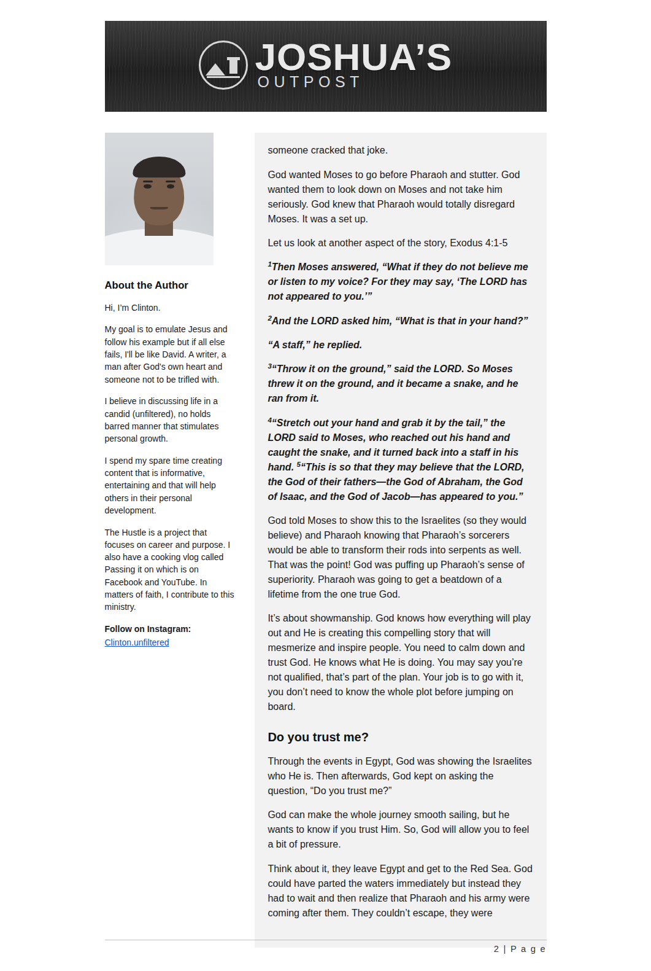JOSHUA’S
OUTPOST
About the Author
Hi, I’m Clinton.
My goal is to emulate Jesus and follow his example but if all else fails, I'll be like David. A writer, a man after God's own heart and someone not to be trifled with.
I believe in discussing life in a candid (unfiltered), no holds barred manner that stimulates personal growth.
I spend my spare time creating content that is informative, entertaining and that will help others in their personal development.
The Hustle is a project that focuses on career and purpose. I also have a cooking vlog called Passing it on which is on Facebook and YouTube. In matters of faith, I contribute to this ministry.
Follow on Instagram:
Clinton.unfiltered
someone cracked that joke.
God wanted Moses to go before Pharaoh and stutter. God wanted them to look down on Moses and not take him seriously. God knew that Pharaoh would totally disregard Moses. It was a set up.
Let us look at another aspect of the story, Exodus 4:1-5
1Then Moses answered, “What if they do not believe me or listen to my voice? For they may say, ‘The LORD has not appeared to you.’”
2And the LORD asked him, “What is that in your hand?”
“A staff,” he replied.
3“Throw it on the ground,” said the LORD. So Moses threw it on the ground, and it became a snake, and he ran from it.
4“Stretch out your hand and grab it by the tail,” the LORD said to Moses, who reached out his hand and caught the snake, and it turned back into a staff in his hand. 5“This is so that they may believe that the LORD, the God of their fathers—the God of Abraham, the God of Isaac, and the God of Jacob—has appeared to you.”
God told Moses to show this to the Israelites (so they would believe) and Pharaoh knowing that Pharaoh’s sorcerers would be able to transform their rods into serpents as well. That was the point! God was puffing up Pharaoh’s sense of superiority. Pharaoh was going to get a beatdown of a lifetime from the one true God.
It’s about showmanship. God knows how everything will play out and He is creating this compelling story that will mesmerize and inspire people. You need to calm down and trust God. He knows what He is doing. You may say you’re not qualified, that’s part of the plan. Your job is to go with it, you don’t need to know the whole plot before jumping on board.
Do you trust me?
Through the events in Egypt, God was showing the Israelites who He is. Then afterwards, God kept on asking the question, “Do you trust me?”
God can make the whole journey smooth sailing, but he wants to know if you trust Him. So, God will allow you to feel a bit of pressure.
Think about it, they leave Egypt and get to the Red Sea. God could have parted the waters immediately but instead they had to wait and then realize that Pharaoh and his army were coming after them. They couldn’t escape, they were
2 | P a g e